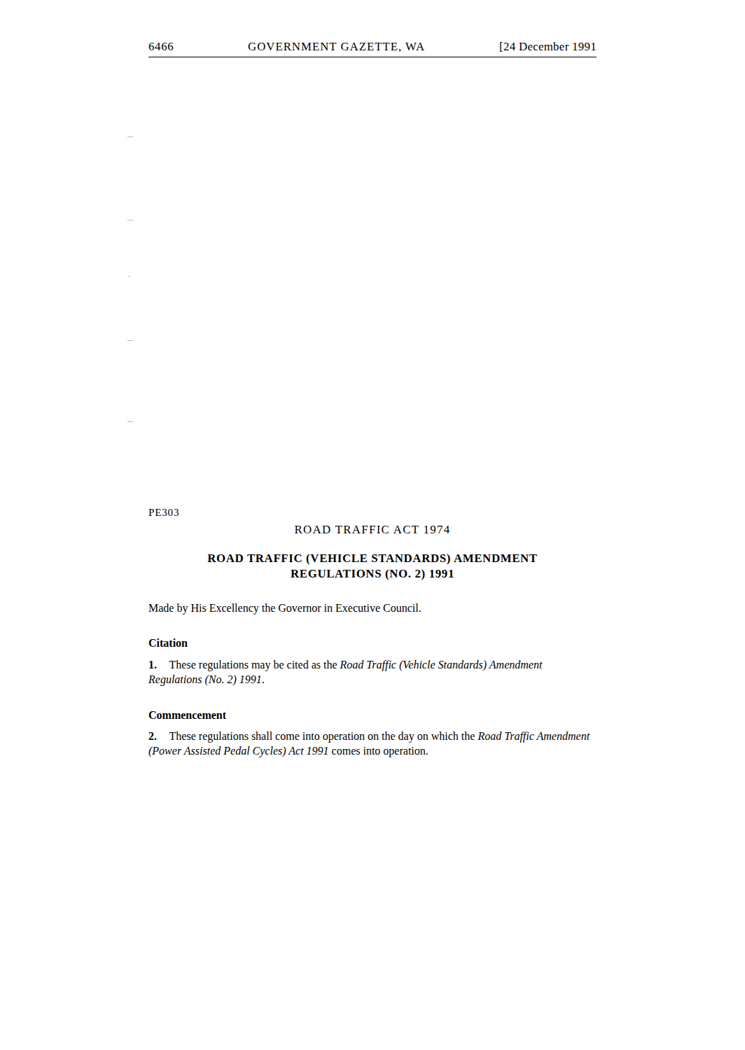6466 Government Gazette, WA [24 December 1991
PE303
Road Traffic Act 1974
Road Traffic (Vehicle Standards) Amendment
Regulations (No. 2) 1991
Made by His Excellency the Governor in Executive Council.
Citation
1. These regulations may be cited as the Road Traffic (Vehicle Standards) Amendment Regulations (No. 2) 1991.
Commencement
2. These regulations shall come into operation on the day on which the Road Traffic Amendment (Power Assisted Pedal Cycles) Act 1991 comes into operation.